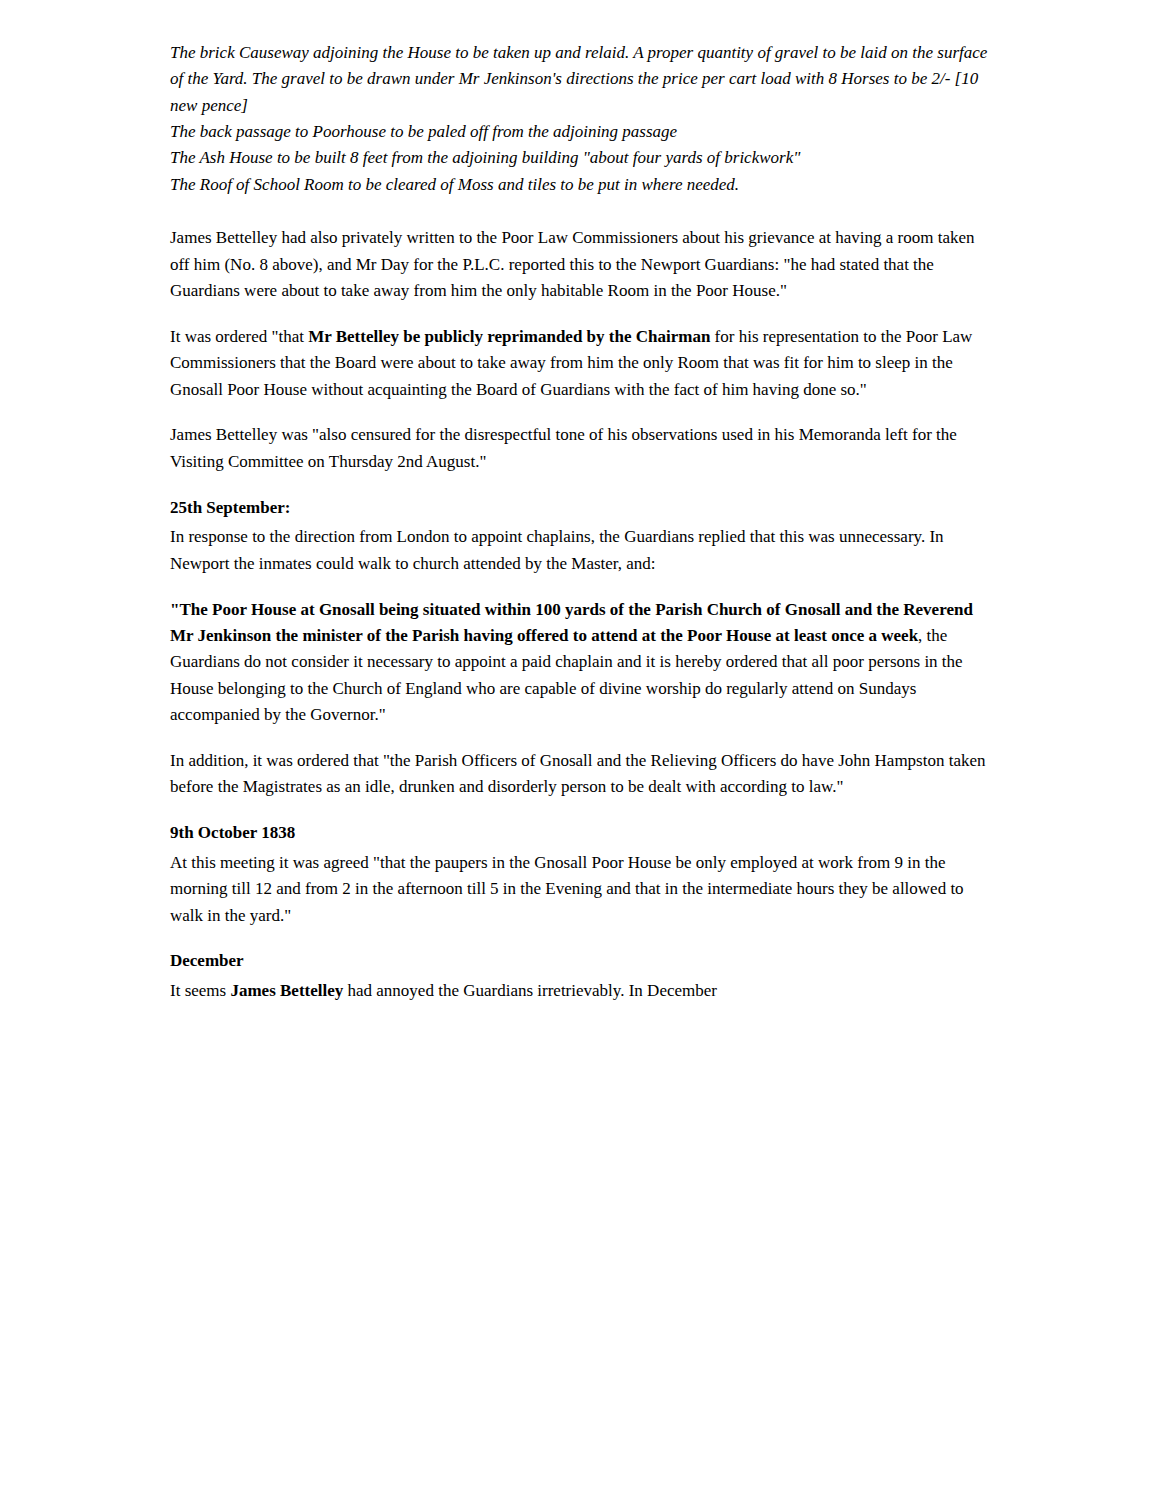The brick Causeway adjoining the House to be taken up and relaid. A proper quantity of gravel to be laid on the surface of the Yard. The gravel to be drawn under Mr Jenkinson's directions the price per cart load with 8 Horses to be 2/- [10 new pence] The back passage to Poorhouse to be paled off from the adjoining passage The Ash House to be built 8 feet from the adjoining building "about four yards of brickwork" The Roof of School Room to be cleared of Moss and tiles to be put in where needed.
James Bettelley had also privately written to the Poor Law Commissioners about his grievance at having a room taken off him (No. 8 above), and Mr Day for the P.L.C. reported this to the Newport Guardians: "he had stated that the Guardians were about to take away from him the only habitable Room in the Poor House."
It was ordered "that Mr Bettelley be publicly reprimanded by the Chairman for his representation to the Poor Law Commissioners that the Board were about to take away from him the only Room that was fit for him to sleep in the Gnosall Poor House without acquainting the Board of Guardians with the fact of him having done so."
James Bettelley was "also censured for the disrespectful tone of his observations used in his Memoranda left for the Visiting Committee on Thursday 2nd August."
25th September:
In response to the direction from London to appoint chaplains, the Guardians replied that this was unnecessary. In Newport the inmates could walk to church attended by the Master, and:
"The Poor House at Gnosall being situated within 100 yards of the Parish Church of Gnosall and the Reverend Mr Jenkinson the minister of the Parish having offered to attend at the Poor House at least once a week, the Guardians do not consider it necessary to appoint a paid chaplain and it is hereby ordered that all poor persons in the House belonging to the Church of England who are capable of divine worship do regularly attend on Sundays accompanied by the Governor."
In addition, it was ordered that "the Parish Officers of Gnosall and the Relieving Officers do have John Hampston taken before the Magistrates as an idle, drunken and disorderly person to be dealt with according to law."
9th October 1838
At this meeting it was agreed "that the paupers in the Gnosall Poor House be only employed at work from 9 in the morning till 12 and from 2 in the afternoon till 5 in the Evening and that in the intermediate hours they be allowed to walk in the yard."
December
It seems James Bettelley had annoyed the Guardians irretrievably. In December